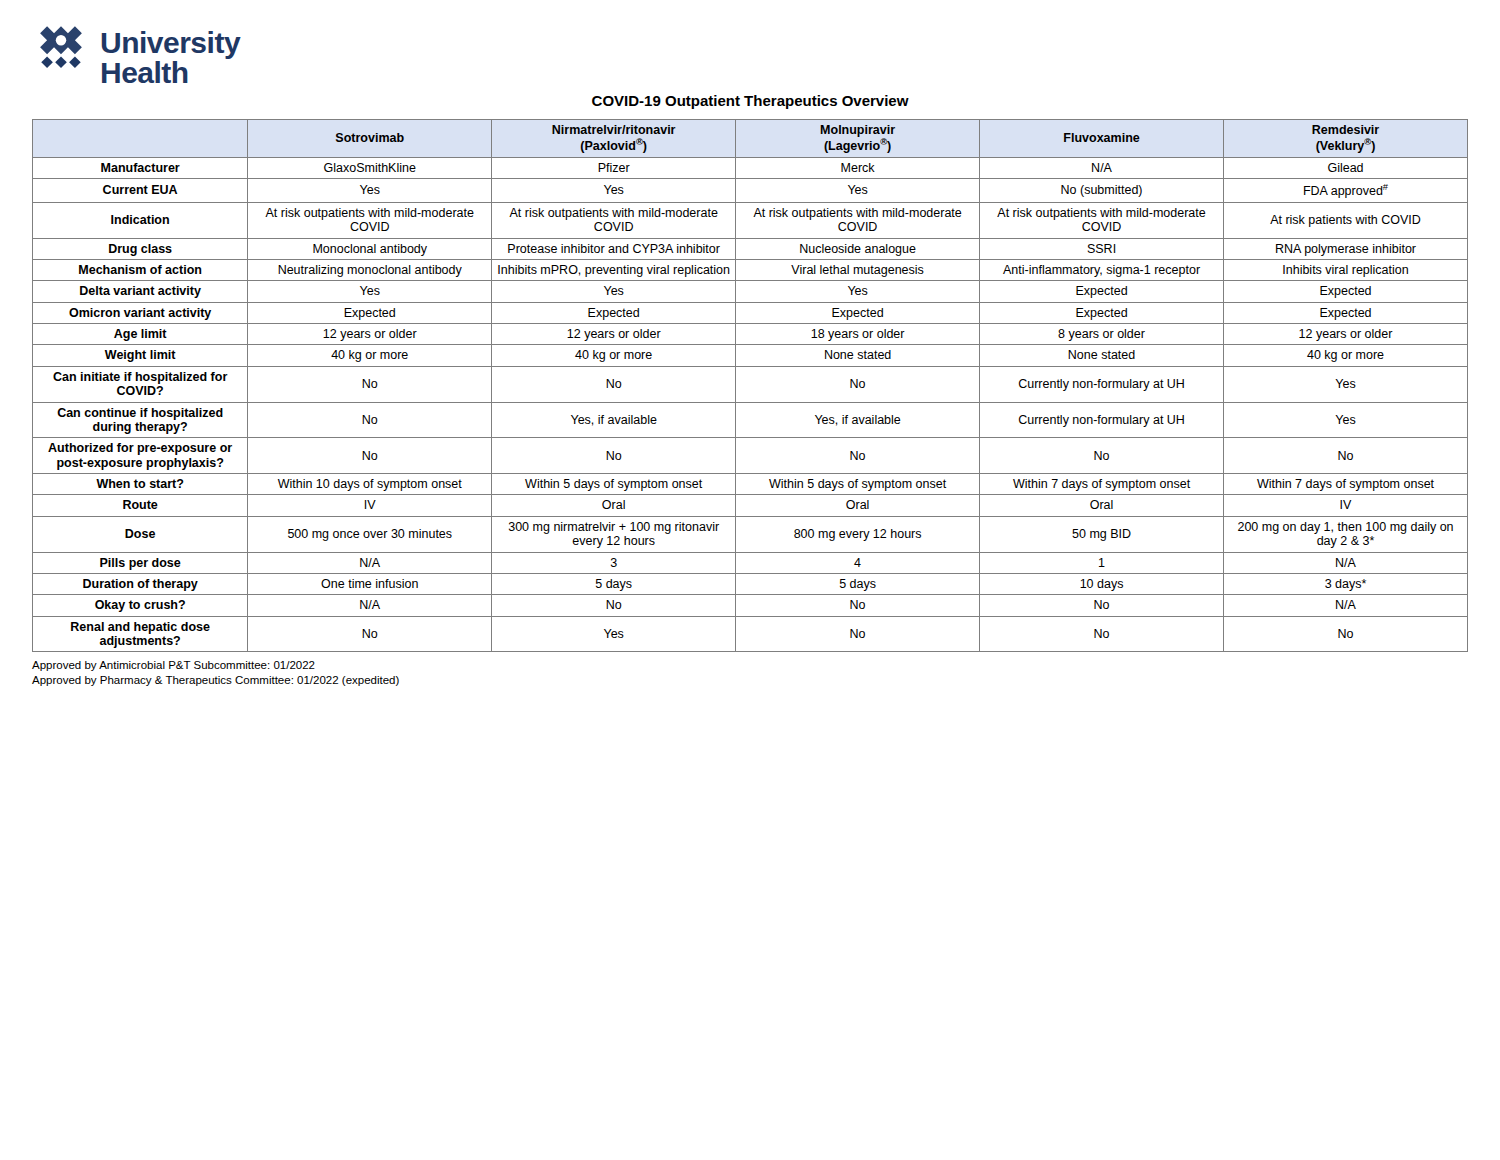University
Health
COVID-19 Outpatient Therapeutics Overview
| | Sotrovimab | Nirmatrelvir/ritonavir (Paxlovid ® ) | Molnupiravir (Lagevrio ® ) | Fluvoxamine | Remdesivir (Veklury ® ) |
| --- | --- | --- | --- | --- | --- |
| Manufacturer | GlaxoSmithKline | Pfizer | Merck | N/A | Gilead |
| Current EUA | Yes | Yes | Yes | No (submitted) | FDA approved # |
| Indication | At risk outpatients with mild-moderate COVID | At risk outpatients with mild-moderate COVID | At risk outpatients with mild-moderate COVID | At risk outpatients with mild-moderate COVID | At risk patients with COVID |
| Drug class | Monoclonal antibody | Protease inhibitor and CYP3A inhibitor | Nucleoside analogue | SSRI | RNA polymerase inhibitor |
| Mechanism of action | Neutralizing monoclonal antibody | Inhibits mPRO, preventing viral replication | Viral lethal mutagenesis | Anti-inflammatory, sigma-1 receptor | Inhibits viral replication |
| Delta variant activity | Yes | Yes | Yes | Expected | Expected |
| Omicron variant activity | Expected | Expected | Expected | Expected | Expected |
| Age limit | 12 years or older | 12 years or older | 18 years or older | 8 years or older | 12 years or older |
| Weight limit | 40 kg or more | 40 kg or more | None stated | None stated | 40 kg or more |
| Can initiate if hospitalized for COVID? | No | No | No | Currently non-formulary at UH | Yes |
| Can continue if hospitalized during therapy? | No | Yes, if available | Yes, if available | Currently non-formulary at UH | Yes |
| Authorized for pre-exposure or post-exposure prophylaxis? | No | No | No | No | No |
| When to start? | Within 10 days of symptom onset | Within 5 days of symptom onset | Within 5 days of symptom onset | Within 7 days of symptom onset | Within 7 days of symptom onset |
| Route | IV | Oral | Oral | Oral | IV |
| Dose | 500 mg once over 30 minutes | 300 mg nirmatrelvir + 100 mg ritonavir every 12 hours | 800 mg every 12 hours | 50 mg BID | 200 mg on day 1, then 100 mg daily on day 2 & 3* |
| Pills per dose | N/A | 3 | 4 | 1 | N/A |
| Duration of therapy | One time infusion | 5 days | 5 days | 10 days | 3 days* |
| Okay to crush? | N/A | No | No | No | N/A |
| Renal and hepatic dose adjustments? | No | Yes | No | No | No |
Approved by Antimicrobial P&T Subcommittee: 01/2022
Approved by Pharmacy & Therapeutics Committee: 01/2022 (expedited)